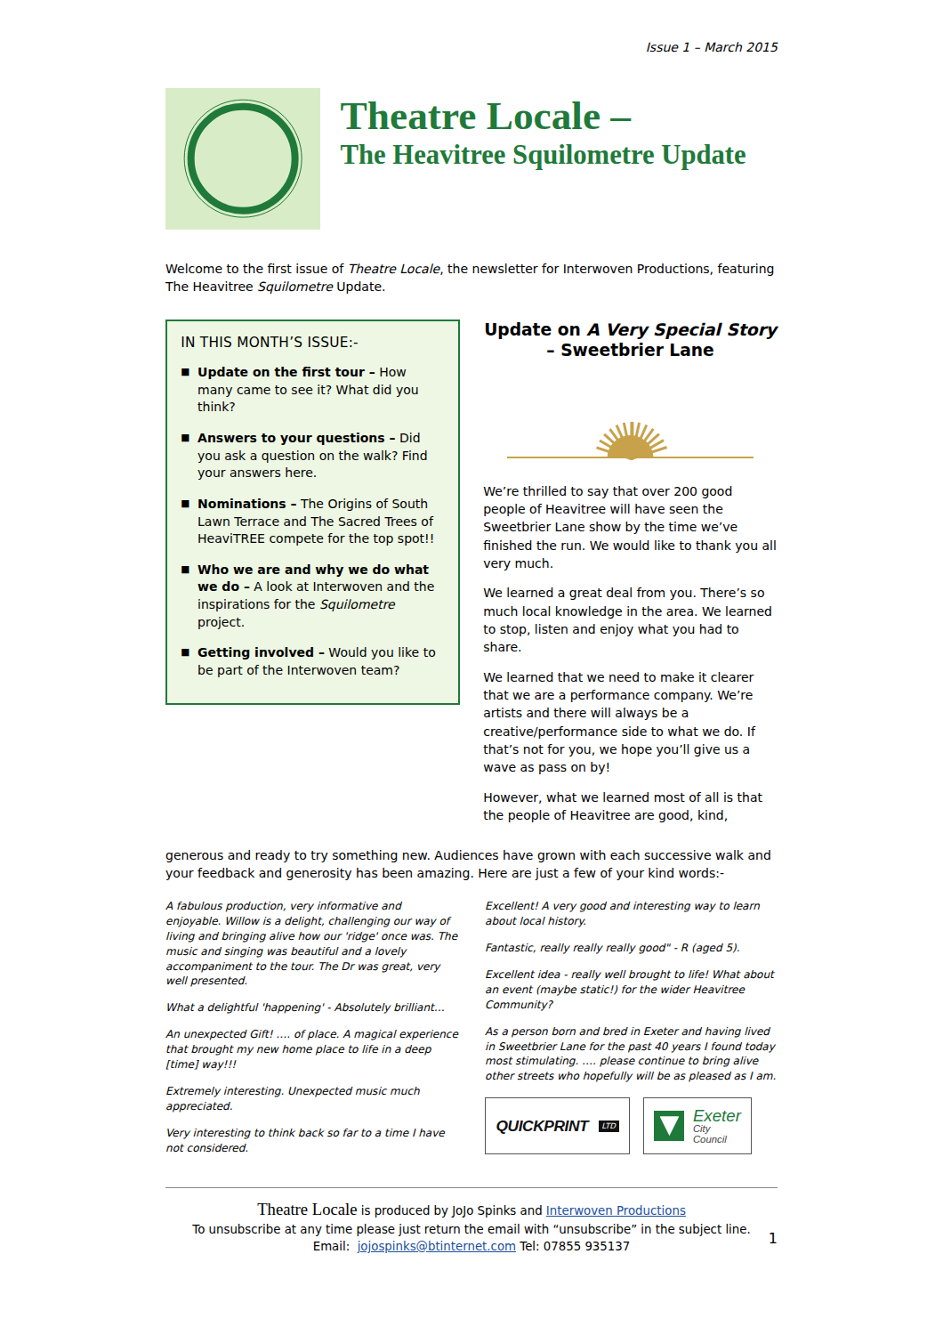Issue 1 – March 2015
Theatre Locale –
The Heavitree Squilometre Update
Welcome to the first issue of Theatre Locale, the newsletter for Interwoven Productions, featuring The Heavitree Squilometre Update.
IN THIS MONTH’S ISSUE:-
Update on the first tour – How many came to see it? What did you think?
Answers to your questions – Did you ask a question on the walk? Find your answers here.
Nominations – The Origins of South Lawn Terrace and The Sacred Trees of HeaviTREE compete for the top spot!!
Who we are and why we do what we do – A look at Interwoven and the inspirations for the Squilometre project.
Getting involved – Would you like to be part of the Interwoven team?
Update on A Very Special Story
– Sweetbrier Lane
We’re thrilled to say that over 200 good people of Heavitree will have seen the Sweetbrier Lane show by the time we’ve finished the run. We would like to thank you all very much.
We learned a great deal from you. There’s so much local knowledge in the area. We learned to stop, listen and enjoy what you had to share.
We learned that we need to make it clearer that we are a performance company. We’re artists and there will always be a creative/performance side to what we do. If that’s not for you, we hope you’ll give us a wave as pass on by!
However, what we learned most of all is that the people of Heavitree are good, kind,
generous and ready to try something new. Audiences have grown with each successive walk and your feedback and generosity has been amazing. Here are just a few of your kind words:-
A fabulous production, very informative and enjoyable. Willow is a delight, challenging our way of living and bringing alive how our 'ridge' once was. The music and singing was beautiful and a lovely accompaniment to the tour. The Dr was great, very well presented.
What a delightful 'happening' - Absolutely brilliant…
An unexpected Gift! …. of place. A magical experience that brought my new home place to life in a deep [time] way!!!
Extremely interesting. Unexpected music much appreciated.
Very interesting to think back so far to a time I have not considered.
Excellent! A very good and interesting way to learn about local history.
Fantastic, really really really good" - R (aged 5).
Excellent idea - really well brought to life! What about an event (maybe static!) for the wider Heavitree Community?
As a person born and bred in Exeter and having lived in Sweetbrier Lane for the past 40 years I found today most stimulating. …. please continue to bring alive other streets who hopefully will be as pleased as I am.
QUICKPRINT LTD
Exeter
City Council
Theatre Locale is produced by JoJo Spinks and Interwoven Productions
To unsubscribe at any time please just return the email with “unsubscribe” in the subject line.
Email: jojospinks@btinternet.com Tel: 07855 935137
1